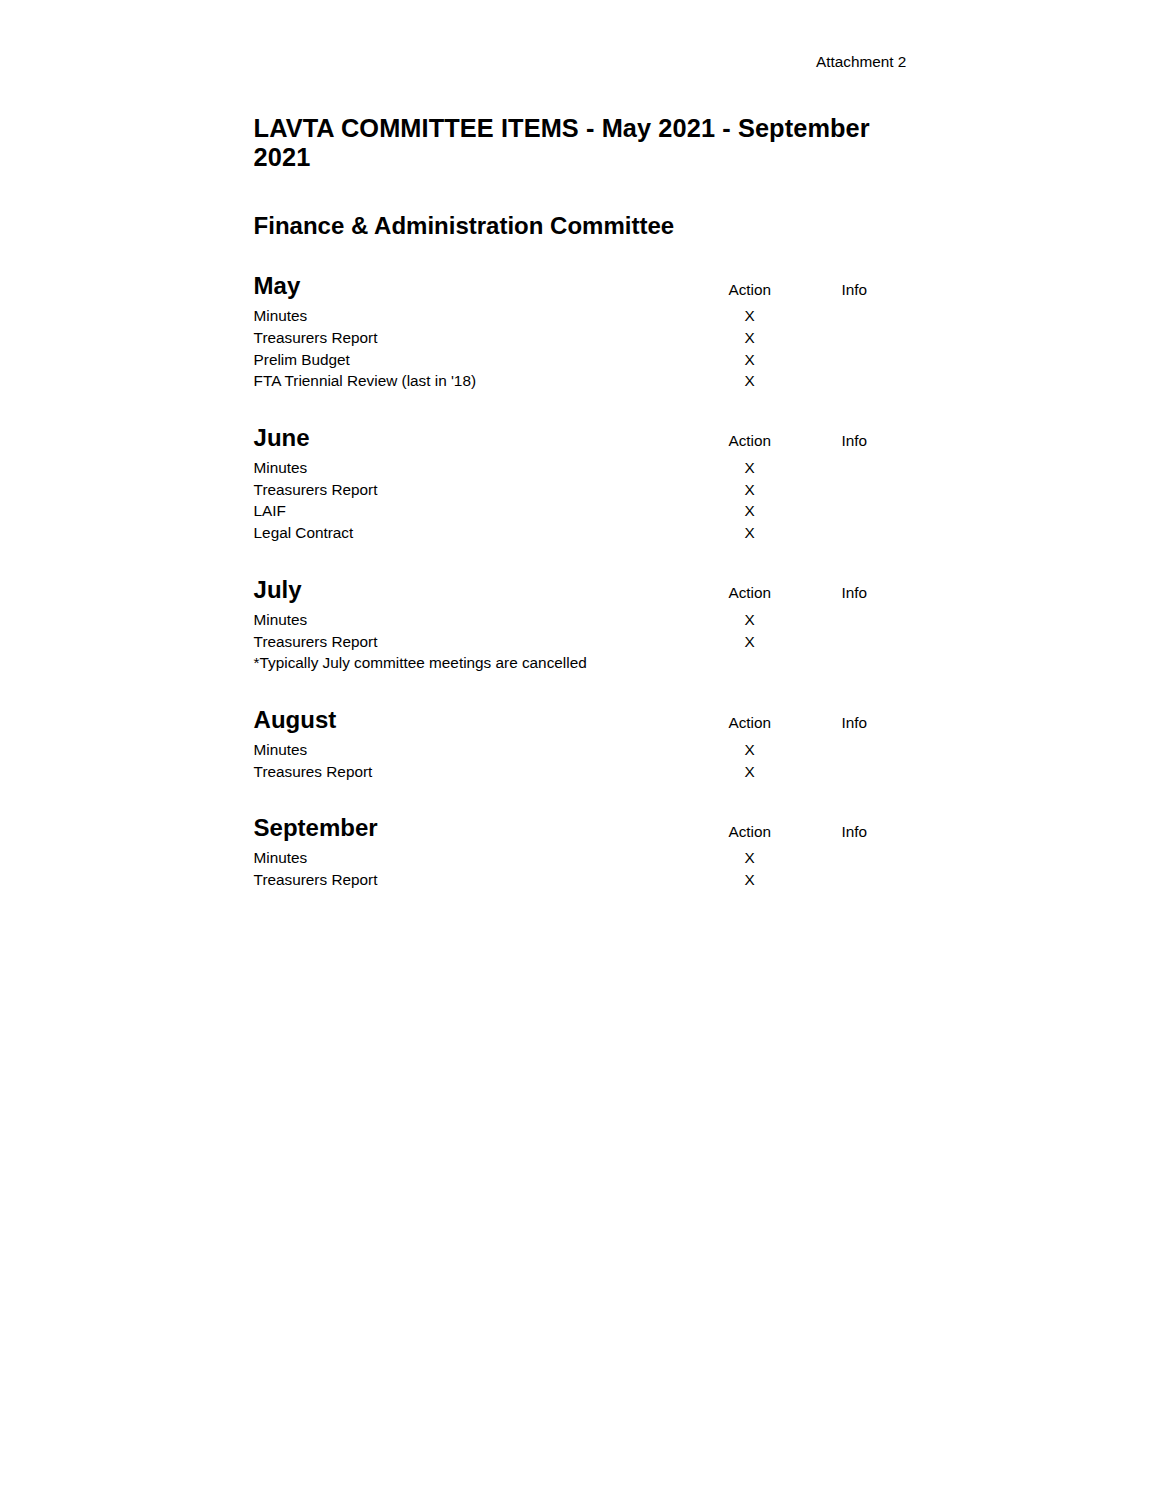Attachment 2
LAVTA COMMITTEE ITEMS - May 2021 - September 2021
Finance & Administration Committee
| May | Action | Info |
| Minutes | X | |
| Treasurers Report | X | |
| Prelim Budget | X | |
| FTA Triennial Review (last in '18) | X | |
| June | Action | Info |
| Minutes | X | |
| Treasurers Report | X | |
| LAIF | X | |
| Legal Contract | X | |
| July | Action | Info |
| Minutes | X | |
| Treasurers Report | X | |
| *Typically July committee meetings are cancelled |
| August | Action | Info |
| Minutes | X | |
| Treasures Report | X | |
| September | Action | Info |
| Minutes | X | |
| Treasurers Report | X | |